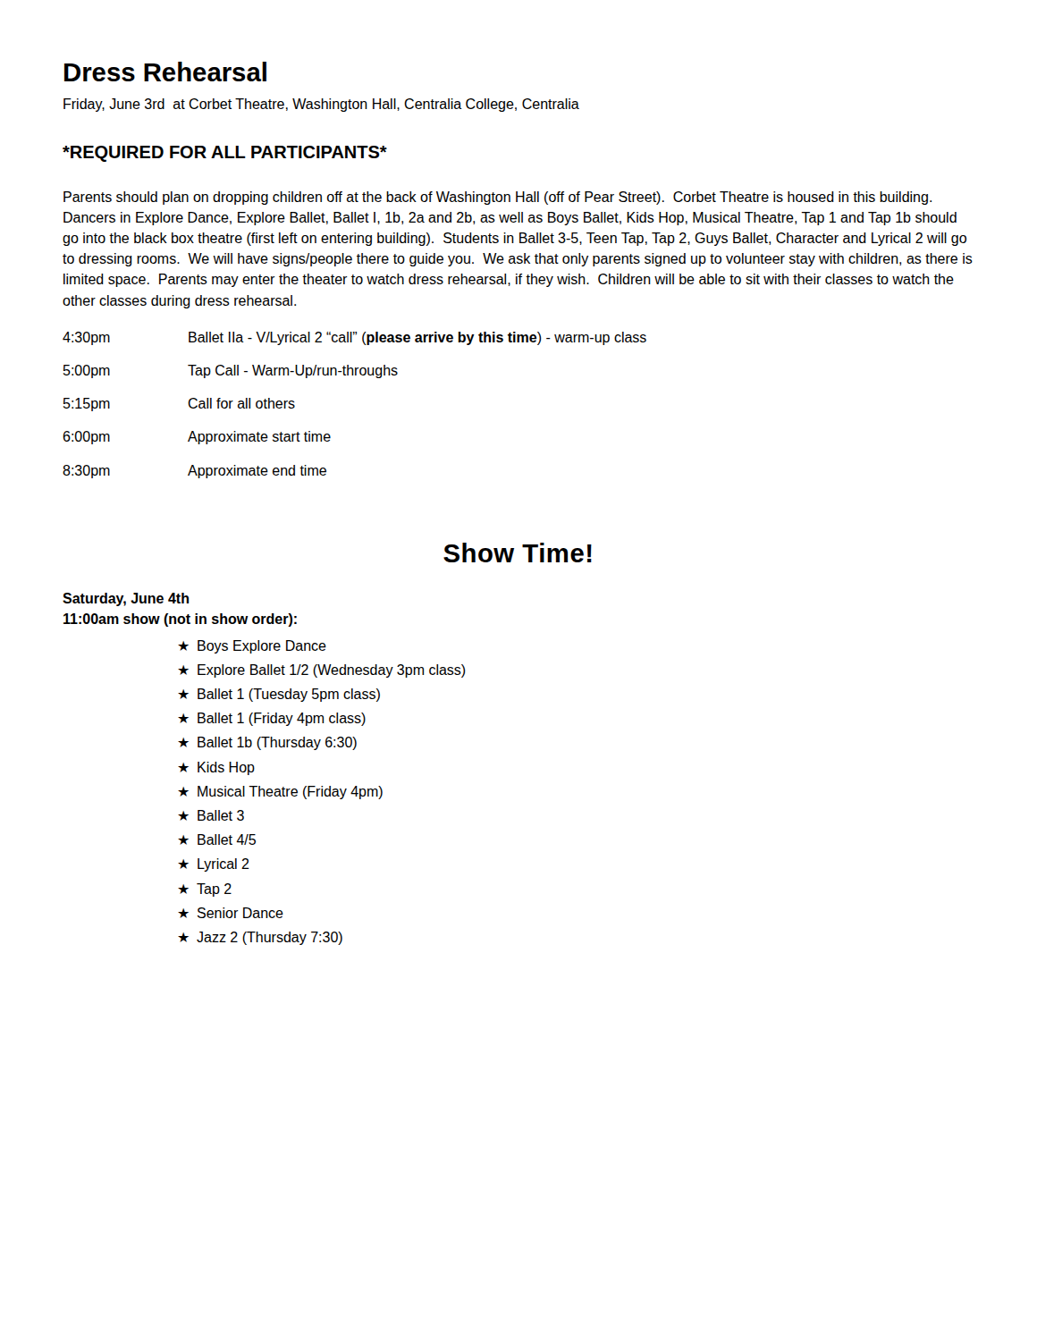Dress Rehearsal
Friday, June 3rd at Corbet Theatre, Washington Hall, Centralia College, Centralia
*REQUIRED FOR ALL PARTICIPANTS*
Parents should plan on dropping children off at the back of Washington Hall (off of Pear Street). Corbet Theatre is housed in this building. Dancers in Explore Dance, Explore Ballet, Ballet I, 1b, 2a and 2b, as well as Boys Ballet, Kids Hop, Musical Theatre, Tap 1 and Tap 1b should go into the black box theatre (first left on entering building). Students in Ballet 3-5, Teen Tap, Tap 2, Guys Ballet, Character and Lyrical 2 will go to dressing rooms. We will have signs/people there to guide you. We ask that only parents signed up to volunteer stay with children, as there is limited space. Parents may enter the theater to watch dress rehearsal, if they wish. Children will be able to sit with their classes to watch the other classes during dress rehearsal.
4:30pm Ballet IIa - V/Lyrical 2 “call” (please arrive by this time) - warm-up class
5:00pm Tap Call - Warm-Up/run-throughs
5:15pm Call for all others
6:00pm Approximate start time
8:30pm Approximate end time
Show Time!
Saturday, June 4th
11:00am show (not in show order):
Boys Explore Dance
Explore Ballet 1/2 (Wednesday 3pm class)
Ballet 1 (Tuesday 5pm class)
Ballet 1 (Friday 4pm class)
Ballet 1b (Thursday 6:30)
Kids Hop
Musical Theatre (Friday 4pm)
Ballet 3
Ballet 4/5
Lyrical 2
Tap 2
Senior Dance
Jazz 2 (Thursday 7:30)